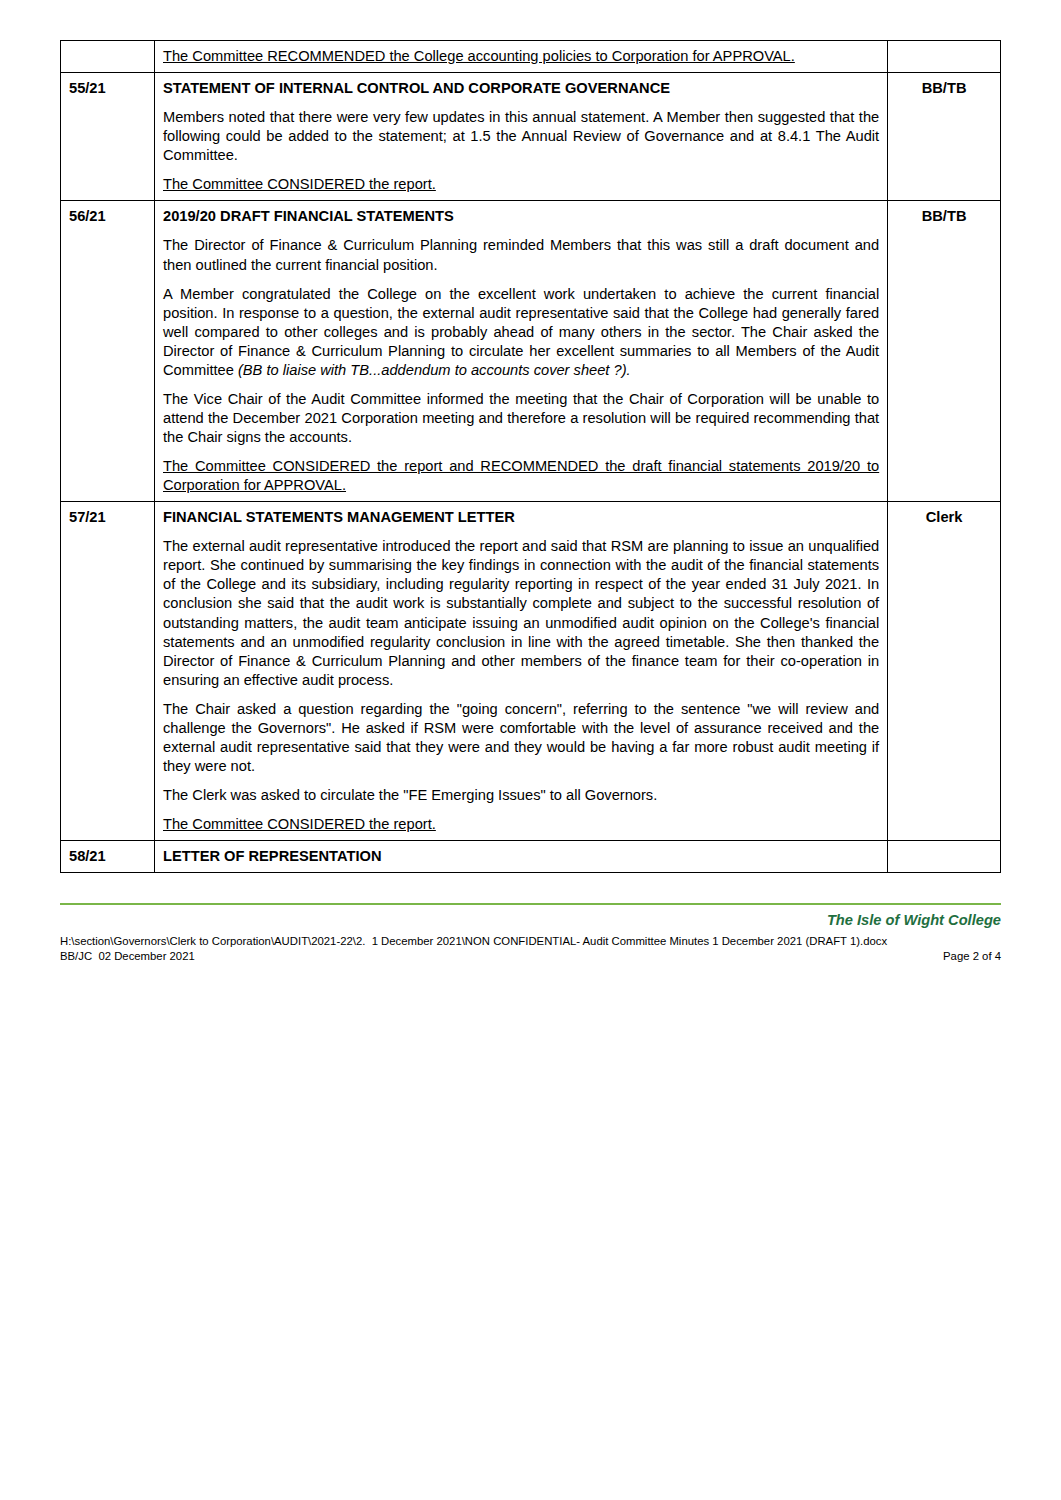| | The Committee RECOMMENDED the College accounting policies to Corporation for APPROVAL. | |
| 55/21 | Statement of Internal Control and Corporate Governance Members noted that there were very few updates in this annual statement. A Member then suggested that the following could be added to the statement; at 1.5 the Annual Review of Governance and at 8.4.1 The Audit Committee. The Committee CONSIDERED the report. | BB/TB |
| 56/21 | 2019/20 Draft Financial Statements The Director of Finance & Curriculum Planning reminded Members that this was still a draft document and then outlined the current financial position. A Member congratulated the College on the excellent work undertaken to achieve the current financial position. In response to a question, the external audit representative said that the College had generally fared well compared to other colleges and is probably ahead of many others in the sector. The Chair asked the Director of Finance & Curriculum Planning to circulate her excellent summaries to all Members of the Audit Committee (BB to liaise with TB...addendum to accounts cover sheet ?). The Vice Chair of the Audit Committee informed the meeting that the Chair of Corporation will be unable to attend the December 2021 Corporation meeting and therefore a resolution will be required recommending that the Chair signs the accounts. The Committee CONSIDERED the report and RECOMMENDED the draft financial statements 2019/20 to Corporation for APPROVAL. | BB/TB |
| 57/21 | Financial Statements Management Letter The external audit representative introduced the report and said that RSM are planning to issue an unqualified report. She continued by summarising the key findings in connection with the audit of the financial statements of the College and its subsidiary, including regularity reporting in respect of the year ended 31 July 2021. In conclusion she said that the audit work is substantially complete and subject to the successful resolution of outstanding matters, the audit team anticipate issuing an unmodified audit opinion on the College's financial statements and an unmodified regularity conclusion in line with the agreed timetable. She then thanked the Director of Finance & Curriculum Planning and other members of the finance team for their co-operation in ensuring an effective audit process. The Chair asked a question regarding the "going concern", referring to the sentence "we will review and challenge the Governors". He asked if RSM were comfortable with the level of assurance received and the external audit representative said that they were and they would be having a far more robust audit meeting if they were not. The Clerk was asked to circulate the "FE Emerging Issues" to all Governors. The Committee CONSIDERED the report. | Clerk |
| 58/21 | Letter of Representation | |
The Isle of Wight College
H:\section\Governors\Clerk to Corporation\AUDIT\2021-22\2. 1 December 2021\NON CONFIDENTIAL- Audit Committee Minutes 1 December 2021 (DRAFT 1).docx
BB/JC 02 December 2021 Page 2 of 4